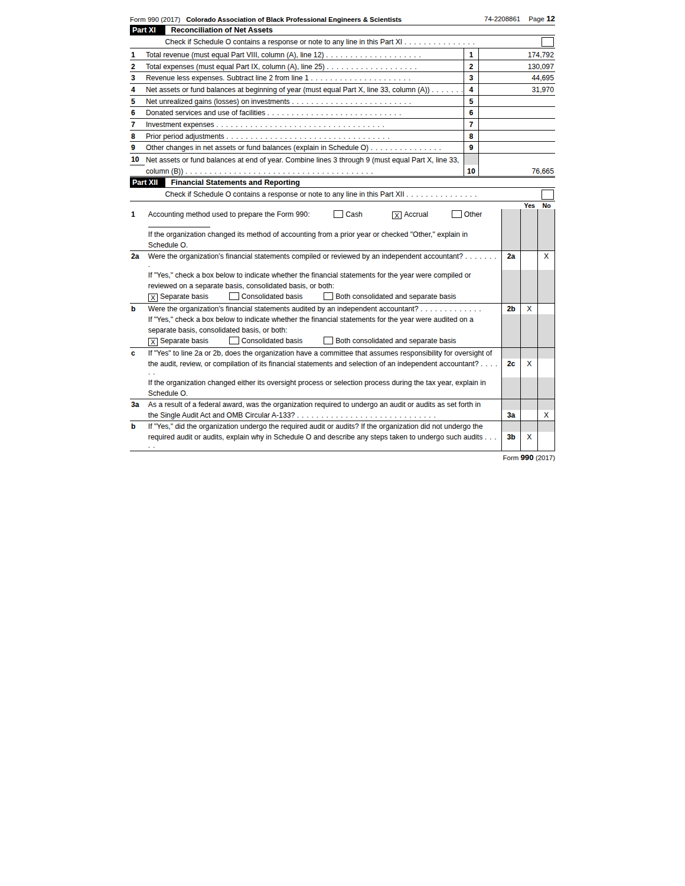Form 990 (2017)
Colorado Association of Black Professional Engineers & Scientists
74-2208861 Page 12
Part XI
Reconciliation of Net Assets
Check if Schedule O contains a response or note to any line in this Part XI . . . . . . . . . . . . . . .
| 1 | Total revenue (must equal Part VIII, column (A), line 12) . . . . . . . . . . . . . . . . . . . . | 1 | 174,792 |
| 2 | Total expenses (must equal Part IX, column (A), line 25) . . . . . . . . . . . . . . . . . . . | 2 | 130,097 |
| 3 | Revenue less expenses. Subtract line 2 from line 1 . . . . . . . . . . . . . . . . . . . . . | 3 | 44,695 |
| 4 | Net assets or fund balances at beginning of year (must equal Part X, line 33, column (A)) . . . . . . . | 4 | 31,970 |
| 5 | Net unrealized gains (losses) on investments . . . . . . . . . . . . . . . . . . . . . . . . . | 5 | |
| 6 | Donated services and use of facilities . . . . . . . . . . . . . . . . . . . . . . . . . . . . | 6 | |
| 7 | Investment expenses . . . . . . . . . . . . . . . . . . . . . . . . . . . . . . . . . . . | 7 | |
| 8 | Prior period adjustments . . . . . . . . . . . . . . . . . . . . . . . . . . . . . . . . . . | 8 | |
| 9 | Other changes in net assets or fund balances (explain in Schedule O) . . . . . . . . . . . . . . . | 9 | |
| 10 | Net assets or fund balances at end of year. Combine lines 3 through 9 (must equal Part X, line 33, | | |
| | column (B)) . . . . . . . . . . . . . . . . . . . . . . . . . . . . . . . . . . . . . . . | 10 | 76,665 |
Part XII
Financial Statements and Reporting
Check if Schedule O contains a response or note to any line in this Part XII . . . . . . . . . . . . . . .
Yes
No
| 1 | Accounting method used to prepare the Form 990: Cash Accrual Other | | | |
| | If the organization changed its method of accounting from a prior year or checked "Other," explain in | | | |
| | Schedule O. | | | |
| 2a | Were the organization's financial statements compiled or reviewed by an independent accountant? . . . . . . . . | 2a | | X |
| | If "Yes," check a box below to indicate whether the financial statements for the year were compiled or | | | |
| | reviewed on a separate basis, consolidated basis, or both: | | | |
| | Separate basis Consolidated basis Both consolidated and separate basis | | | |
| b | Were the organization's financial statements audited by an independent accountant? . . . . . . . . . . . . . | 2b | X | |
| | If "Yes," check a box below to indicate whether the financial statements for the year were audited on a | | | |
| | separate basis, consolidated basis, or both: | | | |
| | Separate basis Consolidated basis Both consolidated and separate basis | | | |
| c | If "Yes" to line 2a or 2b, does the organization have a committee that assumes responsibility for oversight of | | | |
| | the audit, review, or compilation of its financial statements and selection of an independent accountant? . . . . . . | 2c | X | |
| | If the organization changed either its oversight process or selection process during the tax year, explain in | | | |
| | Schedule O. | | | |
| 3a | As a result of a federal award, was the organization required to undergo an audit or audits as set forth in | | | |
| | the Single Audit Act and OMB Circular A-133? . . . . . . . . . . . . . . . . . . . . . . . . . . . . . | 3a | | X |
| b | If "Yes," did the organization undergo the required audit or audits? If the organization did not undergo the | | | |
| | required audit or audits, explain why in Schedule O and describe any steps taken to undergo such audits . . . . . | 3b | X | |
Form 990 (2017)